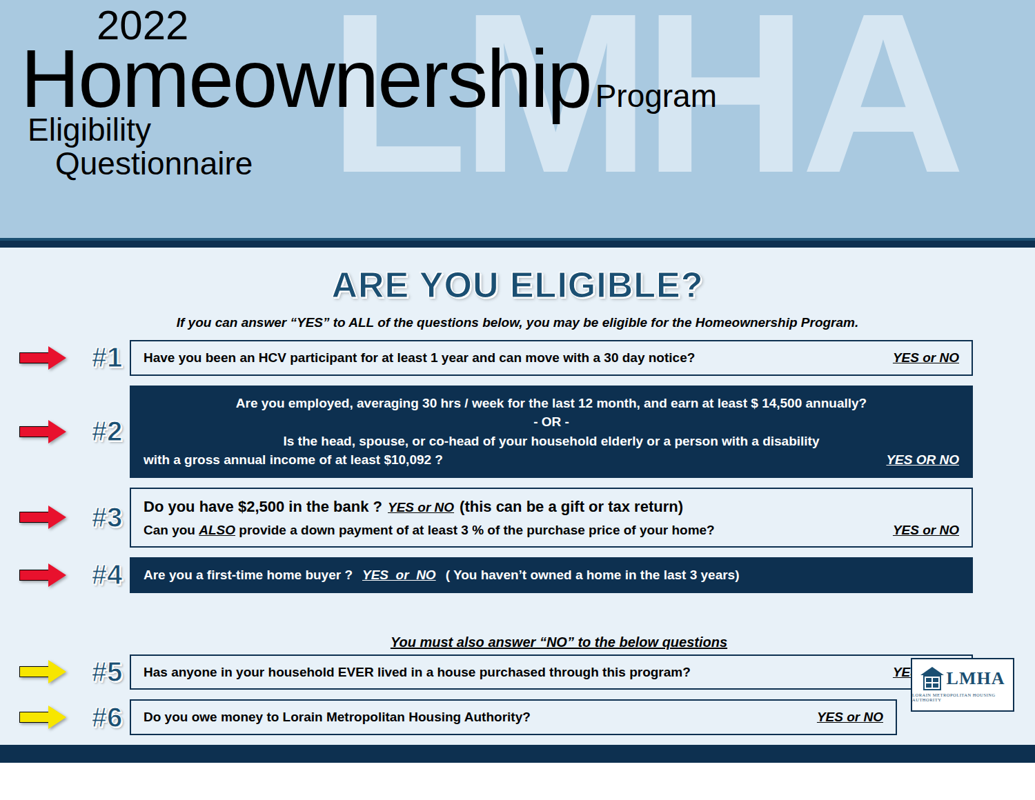LMHA
2022
Homeownership Program
Eligibility
Questionnaire
ARE YOU ELIGIBLE?
If you can answer “YES” to ALL of the questions below, you may be eligible for the Homeownership Program.
#1
Have you been an HCV participant for at least 1 year and can move with a 30 day notice? YES or NO
#2
Are you employed, averaging 30 hrs / week for the last 12 month, and earn at least $ 14,500 annually?
- OR -
Is the head, spouse, or co-head of your household elderly or a person with a disability
with a gross annual income of at least $10,092 ? YES OR NO
#3
Do you have $2,500 in the bank ? YES or NO (this can be a gift or tax return)
Can you ALSO provide a down payment of at least 3 % of the purchase price of your home? YES or NO
#4
Are you a first-time home buyer ? YES or NO ( You haven’t owned a home in the last 3 years)
You must also answer “NO” to the below questions
#5
Has anyone in your household EVER lived in a house purchased through this program? YES or NO
#6
Do you owe money to Lorain Metropolitan Housing Authority? YES or NO
LMHA
Lorain Metropolitan Housing Authority